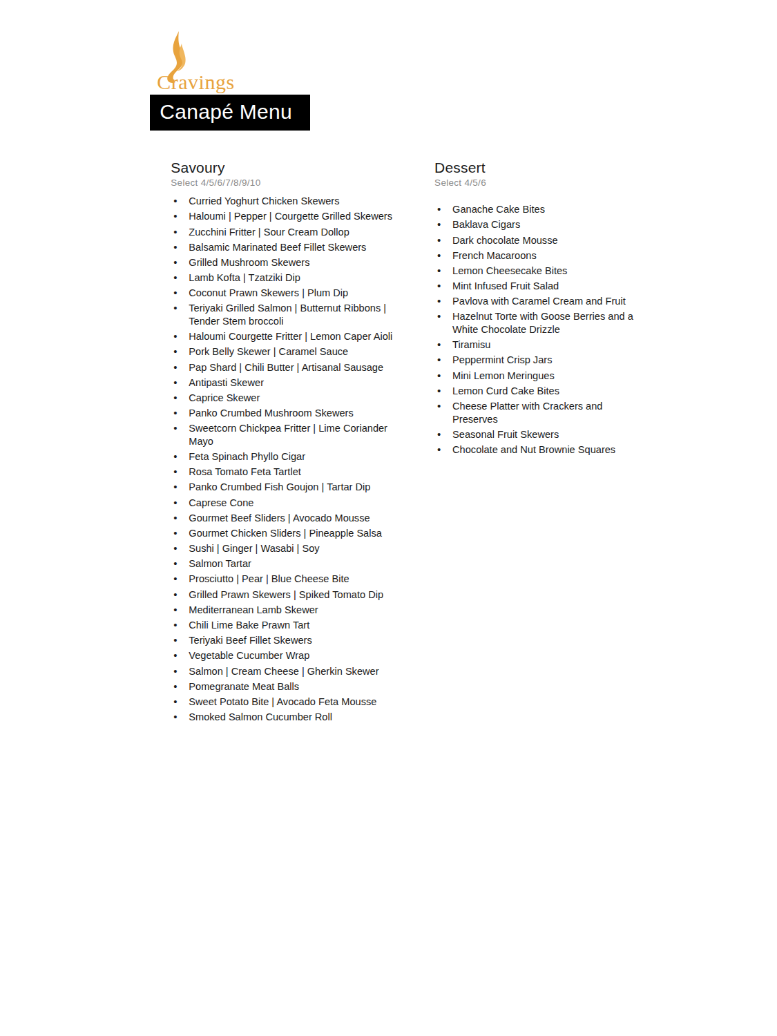Cravings
Canapé Menu
Savoury
Select 4/5/6/7/8/9/10
Curried Yoghurt Chicken Skewers
Haloumi | Pepper | Courgette Grilled Skewers
Zucchini Fritter | Sour Cream Dollop
Balsamic Marinated Beef Fillet Skewers
Grilled Mushroom Skewers
Lamb Kofta | Tzatziki Dip
Coconut Prawn Skewers | Plum Dip
Teriyaki Grilled Salmon | Butternut Ribbons | Tender Stem broccoli
Haloumi Courgette Fritter | Lemon Caper Aioli
Pork Belly Skewer | Caramel Sauce
Pap Shard | Chili Butter | Artisanal Sausage
Antipasti Skewer
Caprice Skewer
Panko Crumbed Mushroom Skewers
Sweetcorn Chickpea Fritter | Lime Coriander Mayo
Feta Spinach Phyllo Cigar
Rosa Tomato Feta Tartlet
Panko Crumbed Fish Goujon | Tartar Dip
Caprese Cone
Gourmet Beef Sliders | Avocado Mousse
Gourmet Chicken Sliders | Pineapple Salsa
Sushi | Ginger | Wasabi | Soy
Salmon Tartar
Prosciutto | Pear | Blue Cheese Bite
Grilled Prawn Skewers | Spiked Tomato Dip
Mediterranean Lamb Skewer
Chili Lime Bake Prawn Tart
Teriyaki Beef Fillet Skewers
Vegetable Cucumber Wrap
Salmon | Cream Cheese | Gherkin Skewer
Pomegranate Meat Balls
Sweet Potato Bite | Avocado Feta Mousse
Smoked Salmon Cucumber Roll
Dessert
Select 4/5/6
Ganache Cake Bites
Baklava Cigars
Dark chocolate Mousse
French Macaroons
Lemon Cheesecake Bites
Mint Infused Fruit Salad
Pavlova with Caramel Cream and Fruit
Hazelnut Torte with Goose Berries and a White Chocolate Drizzle
Tiramisu
Peppermint Crisp Jars
Mini Lemon Meringues
Lemon Curd Cake Bites
Cheese Platter with Crackers and Preserves
Seasonal Fruit Skewers
Chocolate and Nut Brownie Squares